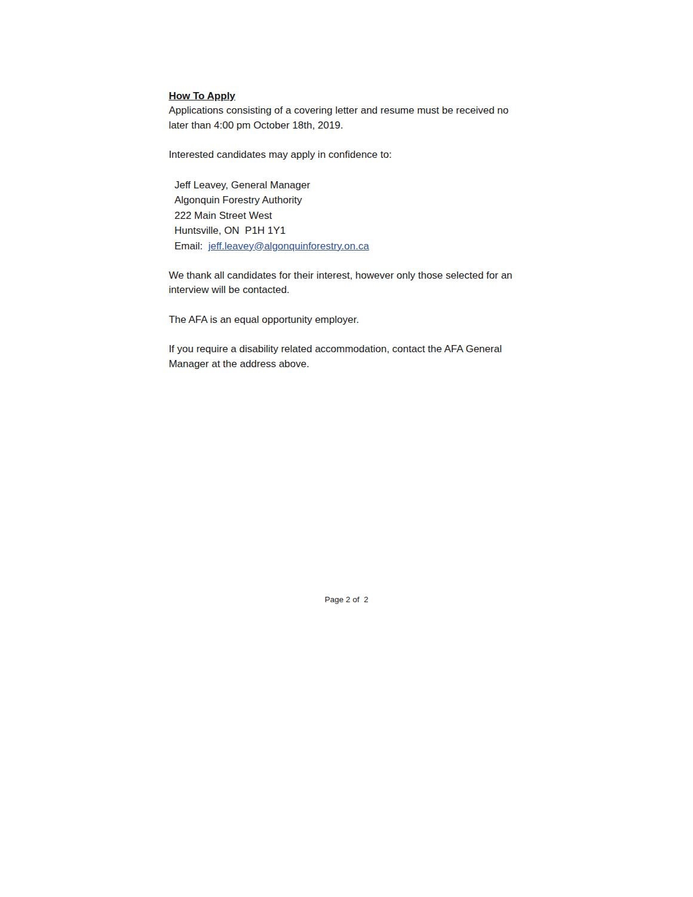How To Apply
Applications consisting of a covering letter and resume must be received no later than 4:00 pm October 18th, 2019.
Interested candidates may apply in confidence to:
Jeff Leavey, General Manager
Algonquin Forestry Authority
222 Main Street West
Huntsville, ON P1H 1Y1
Email: jeff.leavey@algonquinforestry.on.ca
We thank all candidates for their interest, however only those selected for an interview will be contacted.
The AFA is an equal opportunity employer.
If you require a disability related accommodation, contact the AFA General Manager at the address above.
Page 2 of 2